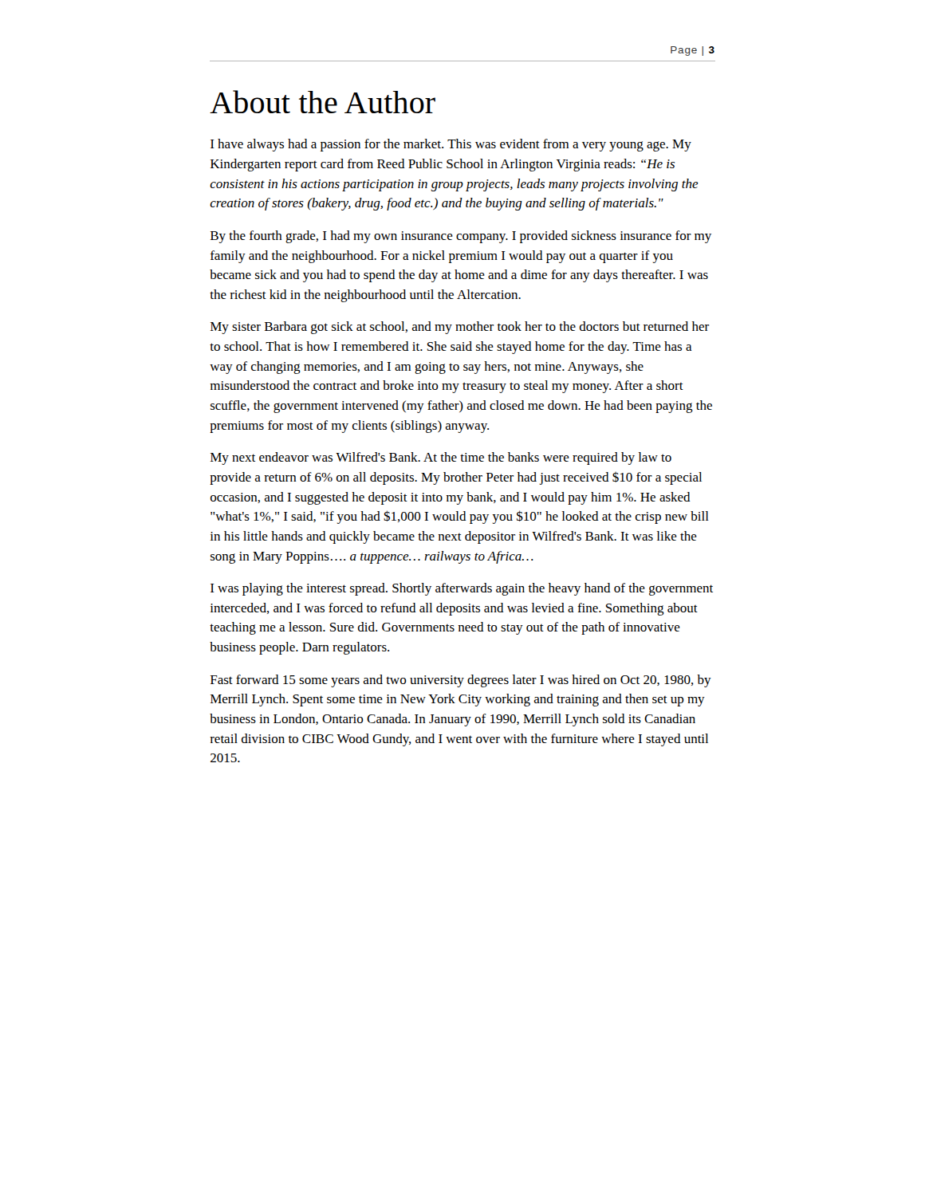Page | 3
About the Author
I have always had a passion for the market. This was evident from a very young age. My Kindergarten report card from Reed Public School in Arlington Virginia reads: “He is consistent in his actions participation in group projects, leads many projects involving the creation of stores (bakery, drug, food etc.) and the buying and selling of materials."
By the fourth grade, I had my own insurance company. I provided sickness insurance for my family and the neighbourhood. For a nickel premium I would pay out a quarter if you became sick and you had to spend the day at home and a dime for any days thereafter. I was the richest kid in the neighbourhood until the Altercation.
My sister Barbara got sick at school, and my mother took her to the doctors but returned her to school. That is how I remembered it. She said she stayed home for the day. Time has a way of changing memories, and I am going to say hers, not mine. Anyways, she misunderstood the contract and broke into my treasury to steal my money. After a short scuffle, the government intervened (my father) and closed me down. He had been paying the premiums for most of my clients (siblings) anyway.
My next endeavor was Wilfred's Bank. At the time the banks were required by law to provide a return of 6% on all deposits. My brother Peter had just received $10 for a special occasion, and I suggested he deposit it into my bank, and I would pay him 1%. He asked "what's 1%," I said, "if you had $1,000 I would pay you $10" he looked at the crisp new bill in his little hands and quickly became the next depositor in Wilfred's Bank. It was like the song in Mary Poppins…. a tuppence… railways to Africa…
I was playing the interest spread. Shortly afterwards again the heavy hand of the government interceded, and I was forced to refund all deposits and was levied a fine. Something about teaching me a lesson. Sure did. Governments need to stay out of the path of innovative business people. Darn regulators.
Fast forward 15 some years and two university degrees later I was hired on Oct 20, 1980, by Merrill Lynch. Spent some time in New York City working and training and then set up my business in London, Ontario Canada. In January of 1990, Merrill Lynch sold its Canadian retail division to CIBC Wood Gundy, and I went over with the furniture where I stayed until 2015.